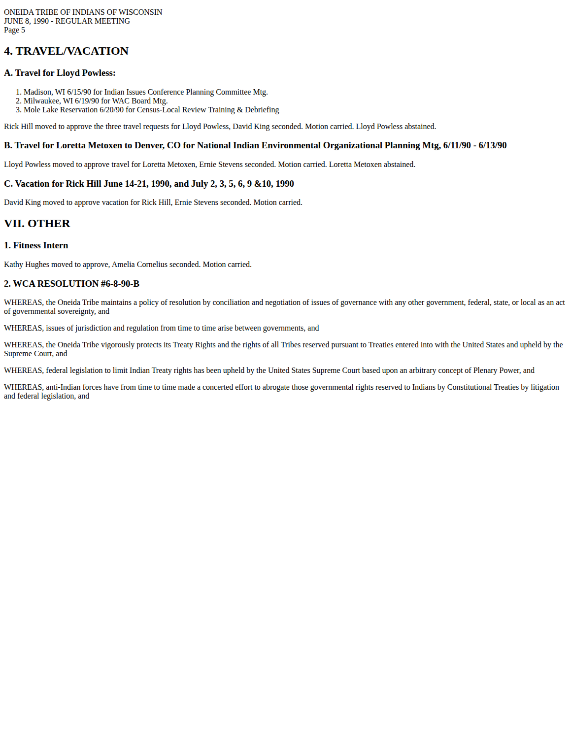ONEIDA TRIBE OF INDIANS OF WISCONSIN
JUNE 8, 1990 - REGULAR MEETING
Page 5
4. TRAVEL/VACATION
A. Travel for Lloyd Powless:
Madison, WI 6/15/90 for Indian Issues Conference Planning Committee Mtg.
Milwaukee, WI 6/19/90 for WAC Board Mtg.
Mole Lake Reservation 6/20/90 for Census-Local Review Training & Debriefing
Rick Hill moved to approve the three travel requests for Lloyd Powless, David King seconded. Motion carried. Lloyd Powless abstained.
B. Travel for Loretta Metoxen to Denver, CO for National Indian Environmental Organizational Planning Mtg, 6/11/90 - 6/13/90
Lloyd Powless moved to approve travel for Loretta Metoxen, Ernie Stevens seconded. Motion carried. Loretta Metoxen abstained.
C. Vacation for Rick Hill June 14-21, 1990, and July 2, 3, 5, 6, 9 &10, 1990
David King moved to approve vacation for Rick Hill, Ernie Stevens seconded. Motion carried.
VII. OTHER
1. Fitness Intern
Kathy Hughes moved to approve, Amelia Cornelius seconded. Motion carried.
2. WCA RESOLUTION #6-8-90-B
WHEREAS, the Oneida Tribe maintains a policy of resolution by conciliation and negotiation of issues of governance with any other government, federal, state, or local as an act of governmental sovereignty, and
WHEREAS, issues of jurisdiction and regulation from time to time arise between governments, and
WHEREAS, the Oneida Tribe vigorously protects its Treaty Rights and the rights of all Tribes reserved pursuant to Treaties entered into with the United States and upheld by the Supreme Court, and
WHEREAS, federal legislation to limit Indian Treaty rights has been upheld by the United States Supreme Court based upon an arbitrary concept of Plenary Power, and
WHEREAS, anti-Indian forces have from time to time made a concerted effort to abrogate those governmental rights reserved to Indians by Constitutional Treaties by litigation and federal legislation, and